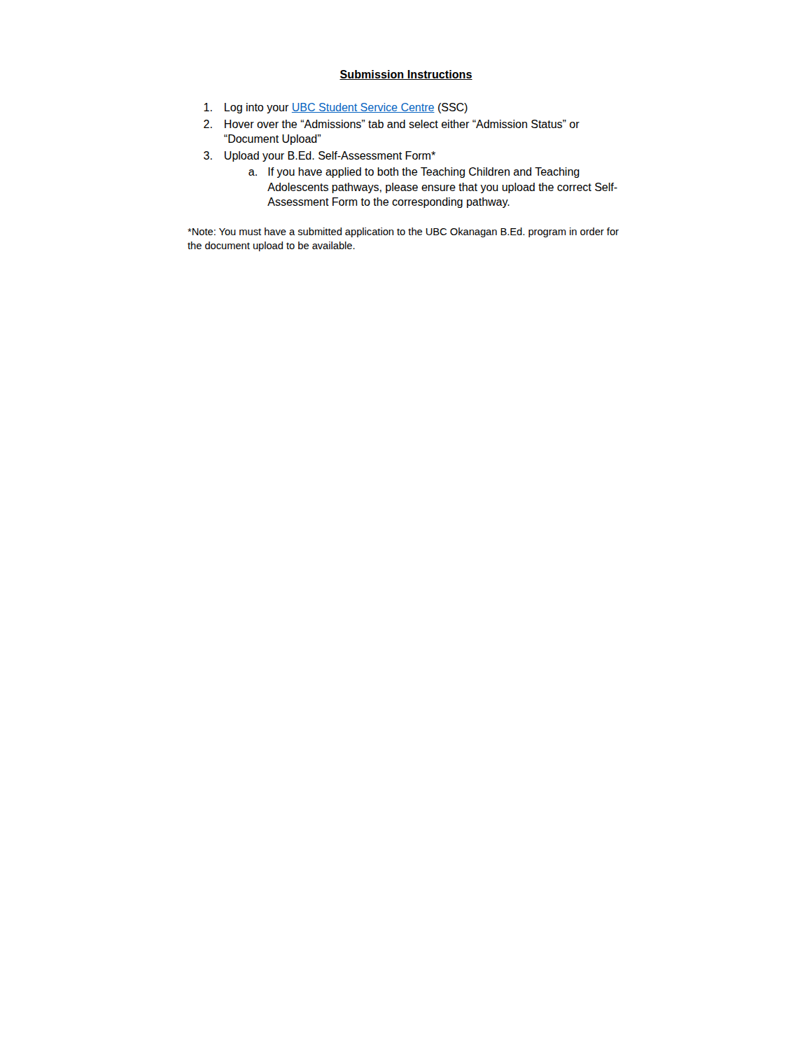Submission Instructions
Log into your UBC Student Service Centre (SSC)
Hover over the “Admissions” tab and select either “Admission Status” or “Document Upload”
Upload your B.Ed. Self-Assessment Form*
If you have applied to both the Teaching Children and Teaching Adolescents pathways, please ensure that you upload the correct Self-Assessment Form to the corresponding pathway.
*Note: You must have a submitted application to the UBC Okanagan B.Ed. program in order for the document upload to be available.